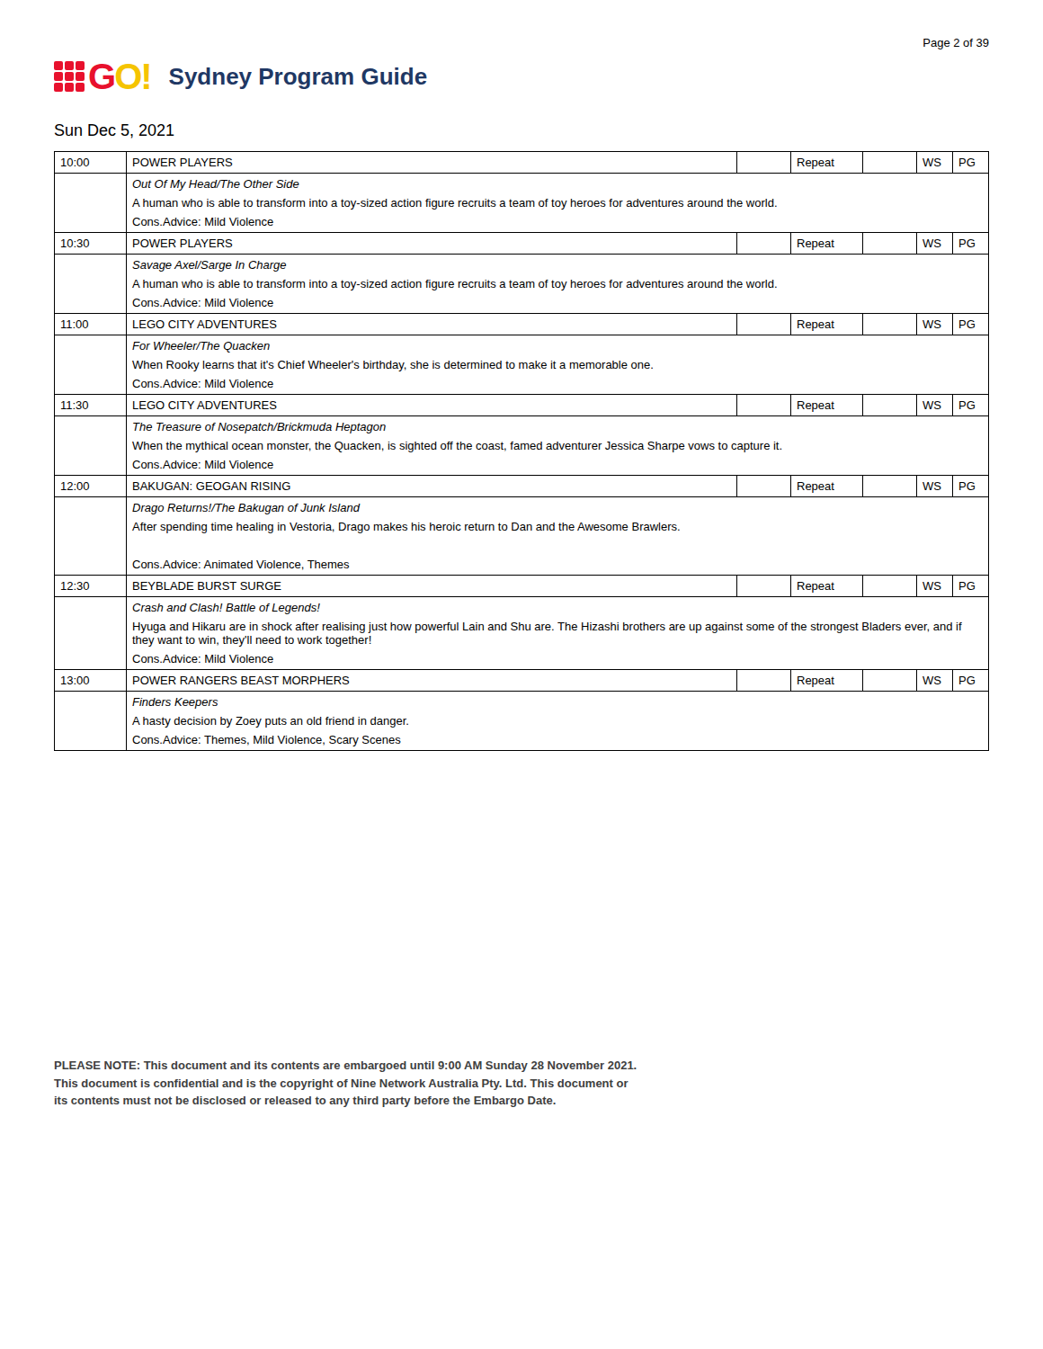Page 2 of 39
GO!
Sydney Program Guide
Sun Dec 5, 2021
| 10:00 | POWER PLAYERS | | Repeat | | WS | PG |
| | Out Of My Head/The Other Side A human who is able to transform into a toy-sized action figure recruits a team of toy heroes for adventures around the world. Cons.Advice: Mild Violence |
| 10:30 | POWER PLAYERS | | Repeat | | WS | PG |
| | Savage Axel/Sarge In Charge A human who is able to transform into a toy-sized action figure recruits a team of toy heroes for adventures around the world. Cons.Advice: Mild Violence |
| 11:00 | LEGO CITY ADVENTURES | | Repeat | | WS | PG |
| | For Wheeler/The Quacken When Rooky learns that it's Chief Wheeler's birthday, she is determined to make it a memorable one. Cons.Advice: Mild Violence |
| 11:30 | LEGO CITY ADVENTURES | | Repeat | | WS | PG |
| | The Treasure of Nosepatch/Brickmuda Heptagon When the mythical ocean monster, the Quacken, is sighted off the coast, famed adventurer Jessica Sharpe vows to capture it. Cons.Advice: Mild Violence |
| 12:00 | BAKUGAN: GEOGAN RISING | | Repeat | | WS | PG |
| | Drago Returns!/The Bakugan of Junk Island After spending time healing in Vestoria, Drago makes his heroic return to Dan and the Awesome Brawlers. Cons.Advice: Animated Violence, Themes |
| 12:30 | BEYBLADE BURST SURGE | | Repeat | | WS | PG |
| | Crash and Clash! Battle of Legends! Hyuga and Hikaru are in shock after realising just how powerful Lain and Shu are. The Hizashi brothers are up against some of the strongest Bladers ever, and if they want to win, they'll need to work together! Cons.Advice: Mild Violence |
| 13:00 | POWER RANGERS BEAST MORPHERS | | Repeat | | WS | PG |
| | Finders Keepers A hasty decision by Zoey puts an old friend in danger. Cons.Advice: Themes, Mild Violence, Scary Scenes |
PLEASE NOTE: This document and its contents are embargoed until 9:00 AM Sunday 28 November 2021.
This document is confidential and is the copyright of Nine Network Australia Pty. Ltd. This document or
its contents must not be disclosed or released to any third party before the Embargo Date.